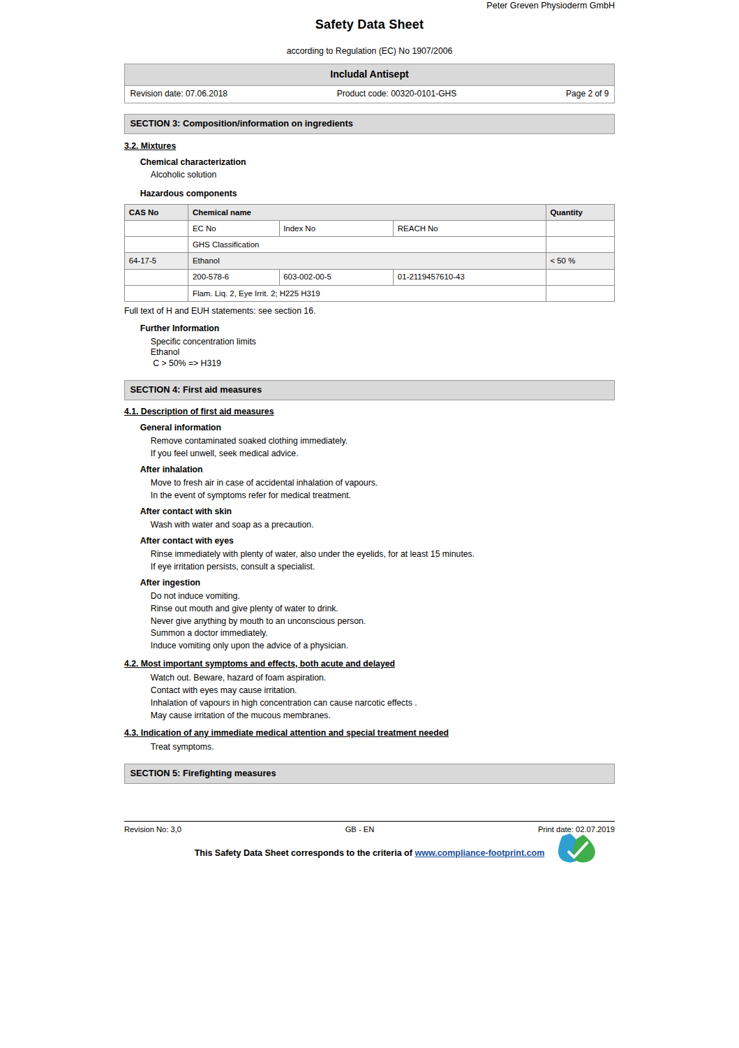Peter Greven Physioderm GmbH
Safety Data Sheet
according to Regulation (EC) No 1907/2006
Includal Antisept
Revision date: 07.06.2018
Product code: 00320-0101-GHS
Page 2 of 9
SECTION 3: Composition/information on ingredients
3.2. Mixtures
Chemical characterization
Alcoholic solution
Hazardous components
| CAS No | Chemical name | Quantity |
| --- | --- | --- |
| | EC No | Index No | REACH No | |
| | GHS Classification | |
| 64-17-5 | Ethanol | < 50 % |
| | 200-578-6 | 603-002-00-5 | 01-2119457610-43 | |
| | Flam. Liq. 2, Eye Irrit. 2; H225 H319 | |
Full text of H and EUH statements: see section 16.
Further Information
Specific concentration limits
Ethanol
C > 50% => H319
SECTION 4: First aid measures
4.1. Description of first aid measures
General information
Remove contaminated soaked clothing immediately.
If you feel unwell, seek medical advice.
After inhalation
Move to fresh air in case of accidental inhalation of vapours.
In the event of symptoms refer for medical treatment.
After contact with skin
Wash with water and soap as a precaution.
After contact with eyes
Rinse immediately with plenty of water, also under the eyelids, for at least 15 minutes.
If eye irritation persists, consult a specialist.
After ingestion
Do not induce vomiting.
Rinse out mouth and give plenty of water to drink.
Never give anything by mouth to an unconscious person.
Summon a doctor immediately.
Induce vomiting only upon the advice of a physician.
4.2. Most important symptoms and effects, both acute and delayed
Watch out. Beware, hazard of foam aspiration.
Contact with eyes may cause irritation.
Inhalation of vapours in high concentration can cause narcotic effects .
May cause irritation of the mucous membranes.
4.3. Indication of any immediate medical attention and special treatment needed
Treat symptoms.
SECTION 5: Firefighting measures
Revision No: 3,0
GB - EN
Print date: 02.07.2019
This Safety Data Sheet corresponds to the criteria of www.compliance-footprint.com